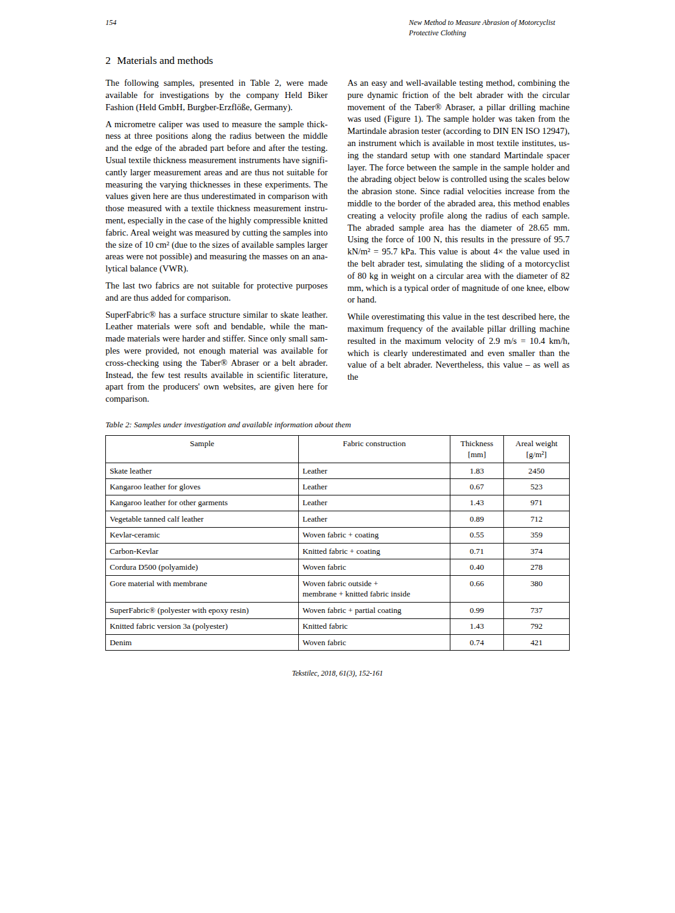154
New Method to Measure Abrasion of Motorcyclist Protective Clothing
2 Materials and methods
The following samples, presented in Table 2, were made available for investigations by the company Held Biker Fashion (Held GmbH, Burgber-Erzflöße, Germany).
A micrometre caliper was used to measure the sample thickness at three positions along the radius between the middle and the edge of the abraded part before and after the testing. Usual textile thickness measurement instruments have significantly larger measurement areas and are thus not suitable for measuring the varying thicknesses in these experiments. The values given here are thus underestimated in comparison with those measured with a textile thickness measurement instrument, especially in the case of the highly compressible knitted fabric. Areal weight was measured by cutting the samples into the size of 10 cm² (due to the sizes of available samples larger areas were not possible) and measuring the masses on an analytical balance (VWR).
The last two fabrics are not suitable for protective purposes and are thus added for comparison.
SuperFabric® has a surface structure similar to skate leather. Leather materials were soft and bendable, while the man-made materials were harder and stiffer. Since only small samples were provided, not enough material was available for cross-checking using the Taber® Abraser or a belt abrader. Instead, the few test results available in scientific literature, apart from the producers' own websites, are given here for comparison.
As an easy and well-available testing method, combining the pure dynamic friction of the belt abrader with the circular movement of the Taber® Abraser, a pillar drilling machine was used (Figure 1). The sample holder was taken from the Martindale abrasion tester (according to DIN EN ISO 12947), an instrument which is available in most textile institutes, using the standard setup with one standard Martindale spacer layer. The force between the sample in the sample holder and the abrading object below is controlled using the scales below the abrasion stone. Since radial velocities increase from the middle to the border of the abraded area, this method enables creating a velocity profile along the radius of each sample. The abraded sample area has the diameter of 28.65 mm. Using the force of 100 N, this results in the pressure of 95.7 kN/m² = 95.7 kPa. This value is about 4× the value used in the belt abrader test, simulating the sliding of a motorcyclist of 80 kg in weight on a circular area with the diameter of 82 mm, which is a typical order of magnitude of one knee, elbow or hand.
While overestimating this value in the test described here, the maximum frequency of the available pillar drilling machine resulted in the maximum velocity of 2.9 m/s = 10.4 km/h, which is clearly underestimated and even smaller than the value of a belt abrader. Nevertheless, this value – as well as the
Table 2: Samples under investigation and available information about them
| Sample | Fabric construction | Thickness [mm] | Areal weight [g/m²] |
| --- | --- | --- | --- |
| Skate leather | Leather | 1.83 | 2450 |
| Kangaroo leather for gloves | Leather | 0.67 | 523 |
| Kangaroo leather for other garments | Leather | 1.43 | 971 |
| Vegetable tanned calf leather | Leather | 0.89 | 712 |
| Kevlar-ceramic | Woven fabric + coating | 0.55 | 359 |
| Carbon-Kevlar | Knitted fabric + coating | 0.71 | 374 |
| Cordura D500 (polyamide) | Woven fabric | 0.40 | 278 |
| Gore material with membrane | Woven fabric outside + membrane + knitted fabric inside | 0.66 | 380 |
| SuperFabric® (polyester with epoxy resin) | Woven fabric + partial coating | 0.99 | 737 |
| Knitted fabric version 3a (polyester) | Knitted fabric | 1.43 | 792 |
| Denim | Woven fabric | 0.74 | 421 |
Tekstilec, 2018, 61(3), 152-161